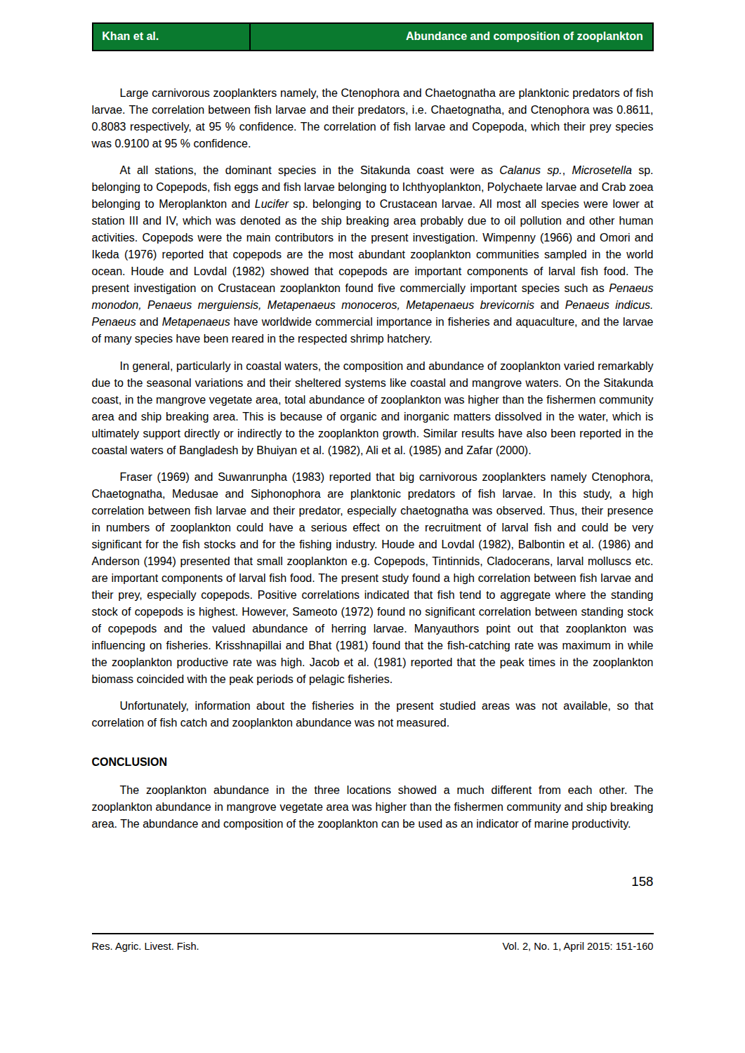Khan et al.
Abundance and composition of zooplankton
Large carnivorous zooplankters namely, the Ctenophora and Chaetognatha are planktonic predators of fish larvae. The correlation between fish larvae and their predators, i.e. Chaetognatha, and Ctenophora was 0.8611, 0.8083 respectively, at 95 % confidence. The correlation of fish larvae and Copepoda, which their prey species was 0.9100 at 95 % confidence.
At all stations, the dominant species in the Sitakunda coast were as Calanus sp., Microsetella sp. belonging to Copepods, fish eggs and fish larvae belonging to Ichthyoplankton, Polychaete larvae and Crab zoea belonging to Meroplankton and Lucifer sp. belonging to Crustacean larvae. All most all species were lower at station III and IV, which was denoted as the ship breaking area probably due to oil pollution and other human activities. Copepods were the main contributors in the present investigation. Wimpenny (1966) and Omori and Ikeda (1976) reported that copepods are the most abundant zooplankton communities sampled in the world ocean. Houde and Lovdal (1982) showed that copepods are important components of larval fish food. The present investigation on Crustacean zooplankton found five commercially important species such as Penaeus monodon, Penaeus merguiensis, Metapenaeus monoceros, Metapenaeus brevicornis and Penaeus indicus. Penaeus and Metapenaeus have worldwide commercial importance in fisheries and aquaculture, and the larvae of many species have been reared in the respected shrimp hatchery.
In general, particularly in coastal waters, the composition and abundance of zooplankton varied remarkably due to the seasonal variations and their sheltered systems like coastal and mangrove waters. On the Sitakunda coast, in the mangrove vegetate area, total abundance of zooplankton was higher than the fishermen community area and ship breaking area. This is because of organic and inorganic matters dissolved in the water, which is ultimately support directly or indirectly to the zooplankton growth. Similar results have also been reported in the coastal waters of Bangladesh by Bhuiyan et al. (1982), Ali et al. (1985) and Zafar (2000).
Fraser (1969) and Suwanrunpha (1983) reported that big carnivorous zooplankters namely Ctenophora, Chaetognatha, Medusae and Siphonophora are planktonic predators of fish larvae. In this study, a high correlation between fish larvae and their predator, especially chaetognatha was observed. Thus, their presence in numbers of zooplankton could have a serious effect on the recruitment of larval fish and could be very significant for the fish stocks and for the fishing industry. Houde and Lovdal (1982), Balbontin et al. (1986) and Anderson (1994) presented that small zooplankton e.g. Copepods, Tintinnids, Cladocerans, larval molluscs etc. are important components of larval fish food. The present study found a high correlation between fish larvae and their prey, especially copepods. Positive correlations indicated that fish tend to aggregate where the standing stock of copepods is highest. However, Sameoto (1972) found no significant correlation between standing stock of copepods and the valued abundance of herring larvae. Manyauthors point out that zooplankton was influencing on fisheries. Krisshnapillai and Bhat (1981) found that the fish-catching rate was maximum in while the zooplankton productive rate was high. Jacob et al. (1981) reported that the peak times in the zooplankton biomass coincided with the peak periods of pelagic fisheries.
Unfortunately, information about the fisheries in the present studied areas was not available, so that correlation of fish catch and zooplankton abundance was not measured.
CONCLUSION
The zooplankton abundance in the three locations showed a much different from each other. The zooplankton abundance in mangrove vegetate area was higher than the fishermen community and ship breaking area. The abundance and composition of the zooplankton can be used as an indicator of marine productivity.
158
Res. Agric. Livest. Fish.
Vol. 2, No. 1, April 2015: 151-160